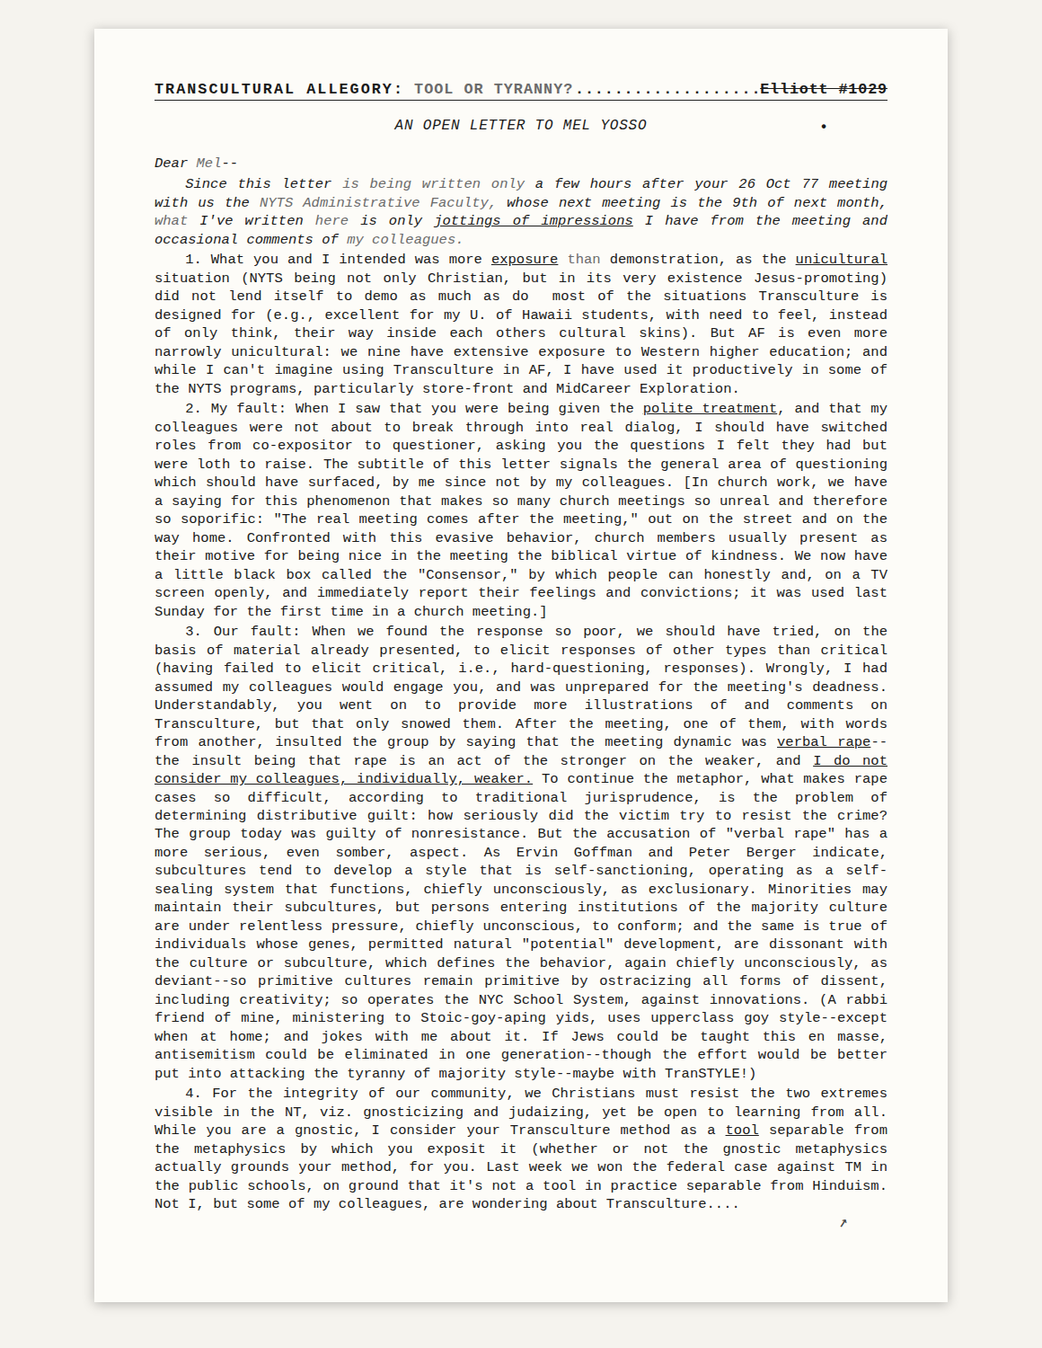TRANSCULTURAL ALLEGORY: TOOL OR TYRANNY? .............................. Elliott #1029
AN OPEN LETTER TO MEL YOSSO •
Dear Mel--
Since this letter is being written only a few hours after your 26 Oct 77 meeting with us the NYTS Administrative Faculty, whose next meeting is the 9th of next month, what I've written here is only jottings of impressions I have from the meeting and occasional comments of my colleagues.
1. What you and I intended was more exposure than demonstration, as the unicultural situation (NYTS being not only Christian, but in its very existence Jesus-promoting) did not lend itself to demo as much as do most of the situations Transculture is designed for (e.g., excellent for my U. of Hawaii students, with need to feel, instead of only think, their way inside each others cultural skins). But AF is even more narrowly unicultural: we nine have extensive exposure to Western higher education; and while I can't imagine using Transculture in AF, I have used it productively in some of the NYTS programs, particularly store-front and MidCareer Exploration.
2. My fault: When I saw that you were being given the polite treatment, and that my colleagues were not about to break through into real dialog, I should have switched roles from co-expositor to questioner, asking you the questions I felt they had but were loth to raise. The subtitle of this letter signals the general area of questioning which should have surfaced, by me since not by my colleagues. [In church work, we have a saying for this phenomenon that makes so many church meetings so unreal and therefore so soporific: "The real meeting comes after the meeting," out on the street and on the way home. Confronted with this evasive behavior, church members usually present as their motive for being nice in the meeting the biblical virtue of kindness. We now have a little black box called the "Consensor," by which people can honestly and, on a TV screen openly, and immediately report their feelings and convictions; it was used last Sunday for the first time in a church meeting.]
3. Our fault: When we found the response so poor, we should have tried, on the basis of material already presented, to elicit responses of other types than critical (having failed to elicit critical, i.e., hard-questioning, responses). Wrongly, I had assumed my colleagues would engage you, and was unprepared for the meeting's deadness. Understandably, you went on to provide more illustrations of and comments on Transculture, but that only snowed them. After the meeting, one of them, with words from another, insulted the group by saying that the meeting dynamic was verbal rape--the insult being that rape is an act of the stronger on the weaker, and I do not consider my colleagues, individually, weaker. To continue the metaphor, what makes rape cases so difficult, according to traditional jurisprudence, is the problem of determining distributive guilt: how seriously did the victim try to resist the crime? The group today was guilty of nonresistance. But the accusation of "verbal rape" has a more serious, even somber, aspect. As Ervin Goffman and Peter Berger indicate, subcultures tend to develop a style that is self-sanctioning, operating as a self-sealing system that functions, chiefly unconsciously, as exclusionary. Minorities may maintain their subcultures, but persons entering institutions of the majority culture are under relentless pressure, chiefly unconscious, to conform; and the same is true of individuals whose genes, permitted natural "potential" development, are dissonant with the culture or subculture, which defines the behavior, again chiefly unconsciously, as deviant--so primitive cultures remain primitive by ostracizing all forms of dissent, including creativity; so operates the NYC School System, against innovations. (A rabbi friend of mine, ministering to Stoic-goy-aping yids, uses upperclass goy style--except when at home; and jokes with me about it. If Jews could be taught this en masse, antisemitism could be eliminated in one generation--though the effort would be better put into attacking the tyranny of majority style--maybe with TranSTYLE!)
4. For the integrity of our community, we Christians must resist the two extremes visible in the NT, viz. gnosticizing and judaizing, yet be open to learning from all. While you are a gnostic, I consider your Transculture method as a tool separable from the metaphysics by which you exposit it (whether or not the gnostic metaphysics actually grounds your method, for you. Last week we won the federal case against TM in the public schools, on ground that it's not a tool in practice separable from Hinduism. Not I, but some of my colleagues, are wondering about Transculture....
↗